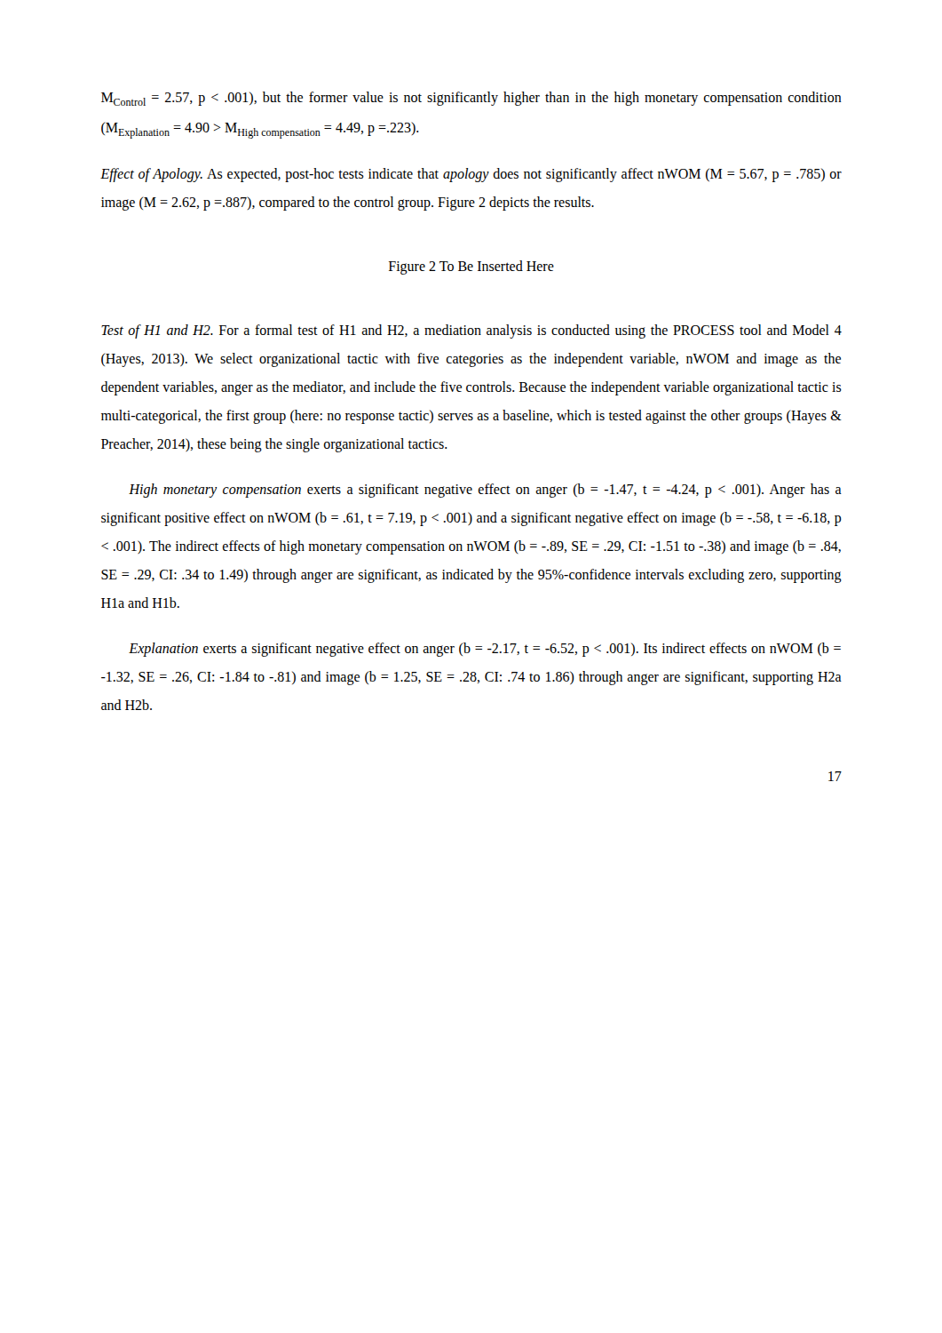MControl = 2.57, p < .001), but the former value is not significantly higher than in the high monetary compensation condition (MExplanation = 4.90 > MHigh compensation = 4.49, p =.223).
Effect of Apology. As expected, post-hoc tests indicate that apology does not significantly affect nWOM (M = 5.67, p = .785) or image (M = 2.62, p =.887), compared to the control group. Figure 2 depicts the results.
Figure 2 To Be Inserted Here
Test of H1 and H2. For a formal test of H1 and H2, a mediation analysis is conducted using the PROCESS tool and Model 4 (Hayes, 2013). We select organizational tactic with five categories as the independent variable, nWOM and image as the dependent variables, anger as the mediator, and include the five controls. Because the independent variable organizational tactic is multi-categorical, the first group (here: no response tactic) serves as a baseline, which is tested against the other groups (Hayes & Preacher, 2014), these being the single organizational tactics.
High monetary compensation exerts a significant negative effect on anger (b = -1.47, t = -4.24, p < .001). Anger has a significant positive effect on nWOM (b = .61, t = 7.19, p < .001) and a significant negative effect on image (b = -.58, t = -6.18, p < .001). The indirect effects of high monetary compensation on nWOM (b = -.89, SE = .29, CI: -1.51 to -.38) and image (b = .84, SE = .29, CI: .34 to 1.49) through anger are significant, as indicated by the 95%-confidence intervals excluding zero, supporting H1a and H1b.
Explanation exerts a significant negative effect on anger (b = -2.17, t = -6.52, p < .001). Its indirect effects on nWOM (b = -1.32, SE = .26, CI: -1.84 to -.81) and image (b = 1.25, SE = .28, CI: .74 to 1.86) through anger are significant, supporting H2a and H2b.
17